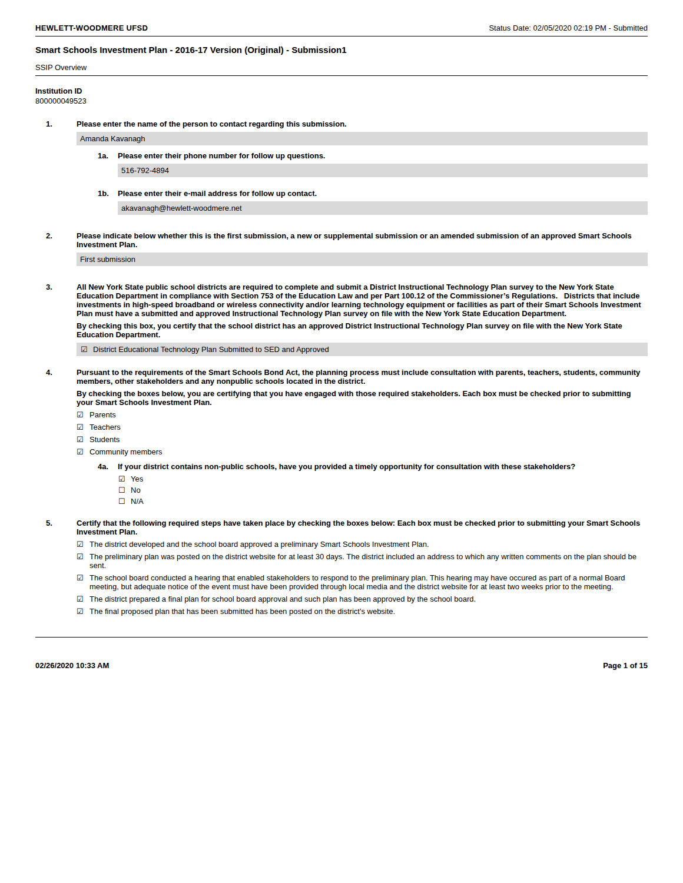HEWLETT-WOODMERE UFSD
Status Date: 02/05/2020 02:19 PM - Submitted
Smart Schools Investment Plan - 2016-17 Version (Original) - Submission1
SSIP Overview
Institution ID
800000049523
1.
Please enter the name of the person to contact regarding this submission.
Amanda Kavanagh
1a.
Please enter their phone number for follow up questions.
516-792-4894
1b.
Please enter their e-mail address for follow up contact.
akavanagh@hewlett-woodmere.net
2.
Please indicate below whether this is the first submission, a new or supplemental submission or an amended submission of an approved Smart Schools Investment Plan.
First submission
3.
All New York State public school districts are required to complete and submit a District Instructional Technology Plan survey to the New York State Education Department in compliance with Section 753 of the Education Law and per Part 100.12 of the Commissioner’s Regulations. Districts that include investments in high-speed broadband or wireless connectivity and/or learning technology equipment or facilities as part of their Smart Schools Investment Plan must have a submitted and approved Instructional Technology Plan survey on file with the New York State Education Department.
By checking this box, you certify that the school district has an approved District Instructional Technology Plan survey on file with the New York State Education Department.
☑District Educational Technology Plan Submitted to SED and Approved
4.
Pursuant to the requirements of the Smart Schools Bond Act, the planning process must include consultation with parents, teachers, students, community members, other stakeholders and any nonpublic schools located in the district.
By checking the boxes below, you are certifying that you have engaged with those required stakeholders. Each box must be checked prior to submitting your Smart Schools Investment Plan.
☑Parents
☑Teachers
☑Students
☑Community members
4a.
If your district contains non-public schools, have you provided a timely opportunity for consultation with these stakeholders?
☑Yes
☐No
☐N/A
5.
Certify that the following required steps have taken place by checking the boxes below: Each box must be checked prior to submitting your Smart Schools Investment Plan.
☑The district developed and the school board approved a preliminary Smart Schools Investment Plan.
☑The preliminary plan was posted on the district website for at least 30 days. The district included an address to which any written comments on the plan should be sent.
☑The school board conducted a hearing that enabled stakeholders to respond to the preliminary plan. This hearing may have occured as part of a normal Board meeting, but adequate notice of the event must have been provided through local media and the district website for at least two weeks prior to the meeting.
☑The district prepared a final plan for school board approval and such plan has been approved by the school board.
☑The final proposed plan that has been submitted has been posted on the district's website.
02/26/2020 10:33 AM
Page 1 of 15